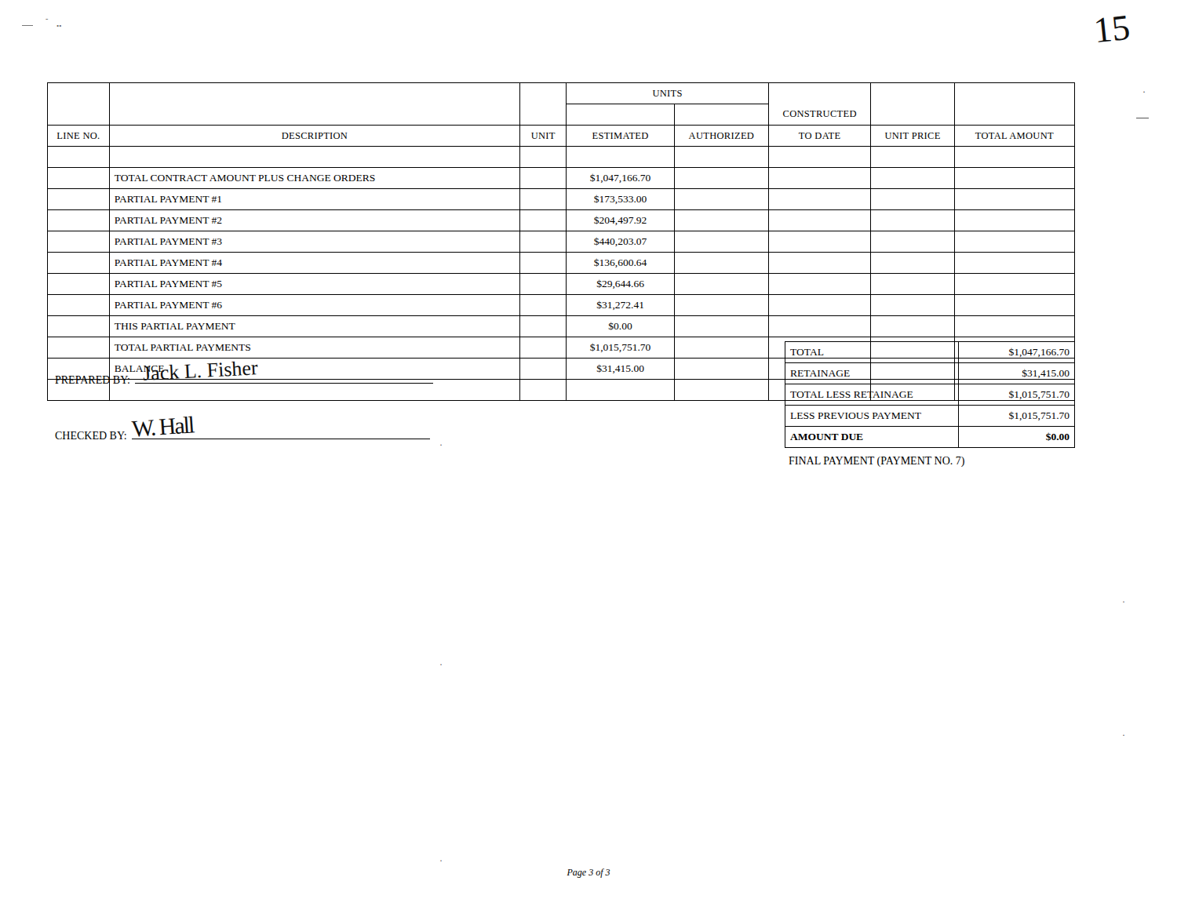- ••
15
·
| | | | UNITS | | | |
| --- | --- | --- | --- | --- | --- | --- |
| | | CONSTRUCTED |
| LINE NO. | DESCRIPTION | UNIT | ESTIMATED | AUTHORIZED | TO DATE | UNIT PRICE | TOTAL AMOUNT |
| | TOTAL CONTRACT AMOUNT PLUS CHANGE ORDERS | | $1,047,166.70 | | | | |
| | PARTIAL PAYMENT #1 | | $173,533.00 | | | | |
| | PARTIAL PAYMENT #2 | | $204,497.92 | | | | |
| | PARTIAL PAYMENT #3 | | $440,203.07 | | | | |
| | PARTIAL PAYMENT #4 | | $136,600.64 | | | | |
| | PARTIAL PAYMENT #5 | | $29,644.66 | | | | |
| | PARTIAL PAYMENT #6 | | $31,272.41 | | | | |
| | THIS PARTIAL PAYMENT | | $0.00 | | | | |
| | TOTAL PARTIAL PAYMENTS | | $1,015,751.70 | | | | |
| | BALANCE | | $31,415.00 | | | | |
PREPARED BY: Jack L. Fisher
CHECKED BY: W. Hall
| TOTAL | $1,047,166.70 |
| RETAINAGE | $31,415.00 |
| TOTAL LESS RETAINAGE | $1,015,751.70 |
| LESS PREVIOUS PAYMENT | $1,015,751.70 |
| AMOUNT DUE | $0.00 |
FINAL PAYMENT (PAYMENT NO. 7)
·
·
·
·
·
Page 3 of 3